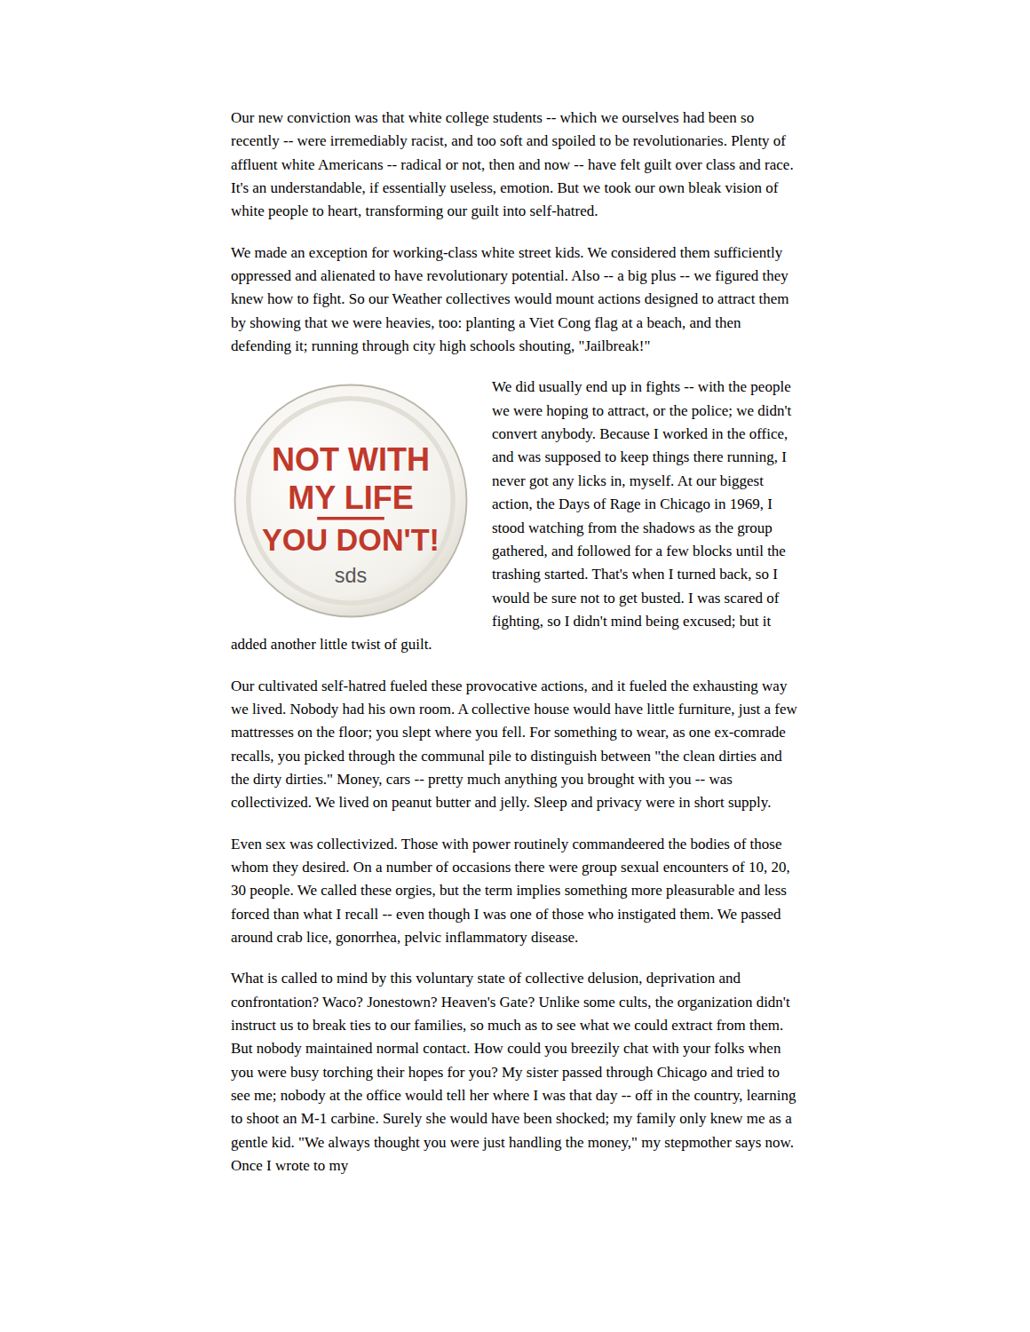Our new conviction was that white college students -- which we ourselves had been so recently -- were irremediably racist, and too soft and spoiled to be revolutionaries. Plenty of affluent white Americans -- radical or not, then and now -- have felt guilt over class and race. It's an understandable, if essentially useless, emotion. But we took our own bleak vision of white people to heart, transforming our guilt into self-hatred.
We made an exception for working-class white street kids. We considered them sufficiently oppressed and alienated to have revolutionary potential. Also -- a big plus -- we figured they knew how to fight. So our Weather collectives would mount actions designed to attract them by showing that we were heavies, too: planting a Viet Cong flag at a beach, and then defending it; running through city high schools shouting, "Jailbreak!"
We did usually end up in fights -- with the people we were hoping to attract, or the police; we didn't convert anybody. Because I worked in the office, and was supposed to keep things there running, I never got any licks in, myself. At our biggest action, the Days of Rage in Chicago in 1969, I stood watching from the shadows as the group gathered, and followed for a few blocks until the trashing started. That's when I turned back, so I would be sure not to get busted. I was scared of fighting, so I didn't mind being excused; but it added another little twist of guilt.
Our cultivated self-hatred fueled these provocative actions, and it fueled the exhausting way we lived. Nobody had his own room. A collective house would have little furniture, just a few mattresses on the floor; you slept where you fell. For something to wear, as one ex-comrade recalls, you picked through the communal pile to distinguish between "the clean dirties and the dirty dirties." Money, cars -- pretty much anything you brought with you -- was collectivized. We lived on peanut butter and jelly. Sleep and privacy were in short supply.
Even sex was collectivized. Those with power routinely commandeered the bodies of those whom they desired. On a number of occasions there were group sexual encounters of 10, 20, 30 people. We called these orgies, but the term implies something more pleasurable and less forced than what I recall -- even though I was one of those who instigated them. We passed around crab lice, gonorrhea, pelvic inflammatory disease.
What is called to mind by this voluntary state of collective delusion, deprivation and confrontation? Waco? Jonestown? Heaven's Gate? Unlike some cults, the organization didn't instruct us to break ties to our families, so much as to see what we could extract from them. But nobody maintained normal contact. How could you breezily chat with your folks when you were busy torching their hopes for you? My sister passed through Chicago and tried to see me; nobody at the office would tell her where I was that day -- off in the country, learning to shoot an M-1 carbine. Surely she would have been shocked; my family only knew me as a gentle kid. "We always thought you were just handling the money," my stepmother says now. Once I wrote to my